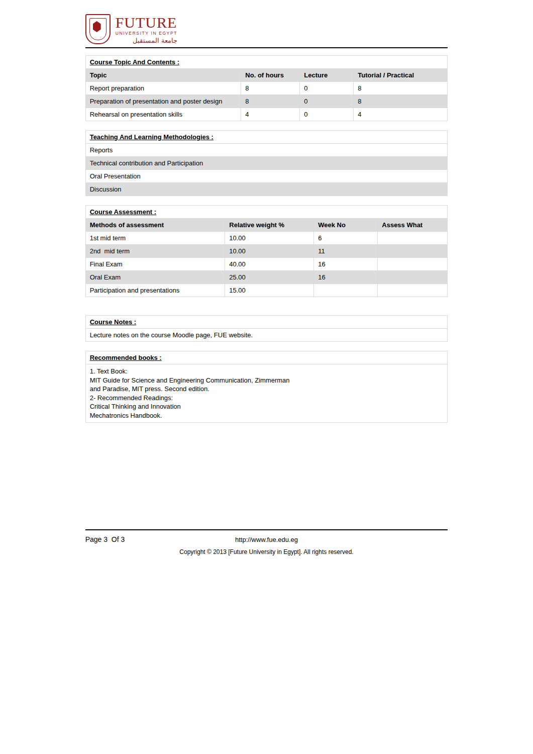FUTURE
UNIVERSITY IN EGYPT
جامعة المستقبل
| Course Topic And Contents : |
| Topic | No. of hours | Lecture | Tutorial / Practical |
| Report preparation | 8 | 0 | 8 |
| Preparation of presentation and poster design | 8 | 0 | 8 |
| Rehearsal on presentation skills | 4 | 0 | 4 |
| Teaching And Learning Methodologies : |
| Reports |
| Technical contribution and Participation |
| Oral Presentation |
| Discussion |
| Course Assessment : |
| Methods of assessment | Relative weight % | Week No | Assess What |
| 1st mid term | 10.00 | 6 | |
| 2nd mid term | 10.00 | 11 | |
| Final Exam | 40.00 | 16 | |
| Oral Exam | 25.00 | 16 | |
| Participation and presentations | 15.00 | | |
| Course Notes : |
| Lecture notes on the course Moodle page, FUE website. |
| Recommended books : |
| 1. Text Book: MIT Guide for Science and Engineering Communication, Zimmerman and Paradise, MIT press. Second edition. 2- Recommended Readings: Critical Thinking and Innovation Mechatronics Handbook. |
Page 3 Of 3
http://www.fue.edu.eg
Copyright © 2013 [Future University in Egypt]. All rights reserved.